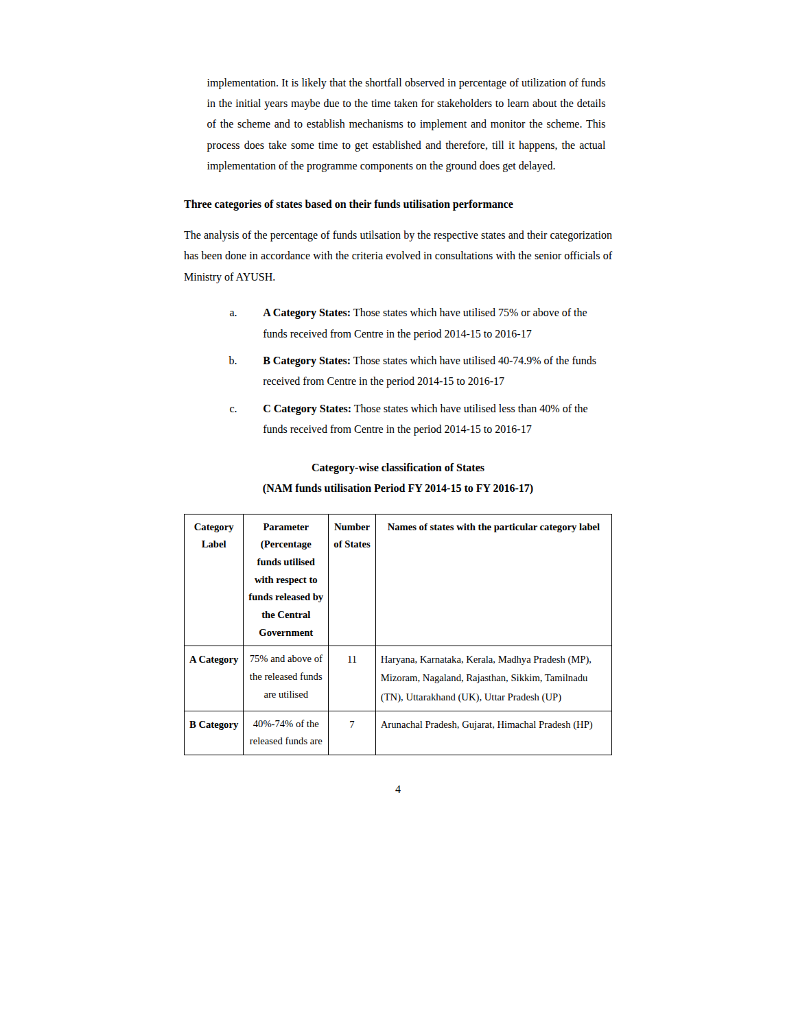implementation. It is likely that the shortfall observed in percentage of utilization of funds in the initial years maybe due to the time taken for stakeholders to learn about the details of the scheme and to establish mechanisms to implement and monitor the scheme. This process does take some time to get established and therefore, till it happens, the actual implementation of the programme components on the ground does get delayed.
Three categories of states based on their funds utilisation performance
The analysis of the percentage of funds utilsation by the respective states and their categorization has been done in accordance with the criteria evolved in consultations with the senior officials of Ministry of AYUSH.
A Category States: Those states which have utilised 75% or above of the funds received from Centre in the period 2014-15 to 2016-17
B Category States: Those states which have utilised 40-74.9% of the funds received from Centre in the period 2014-15 to 2016-17
C Category States: Those states which have utilised less than 40% of the funds received from Centre in the period 2014-15 to 2016-17
Category-wise classification of States
(NAM funds utilisation Period FY 2014-15 to FY 2016-17)
| Category Label | Parameter (Percentage funds utilised with respect to funds released by the Central Government | Number of States | Names of states with the particular category label |
| --- | --- | --- | --- |
| A Category | 75% and above of the released funds are utilised | 11 | Haryana, Karnataka, Kerala, Madhya Pradesh (MP), Mizoram, Nagaland, Rajasthan, Sikkim, Tamilnadu (TN), Uttarakhand (UK), Uttar Pradesh (UP) |
| B Category | 40%-74% of the released funds are | 7 | Arunachal Pradesh, Gujarat, Himachal Pradesh (HP) |
4